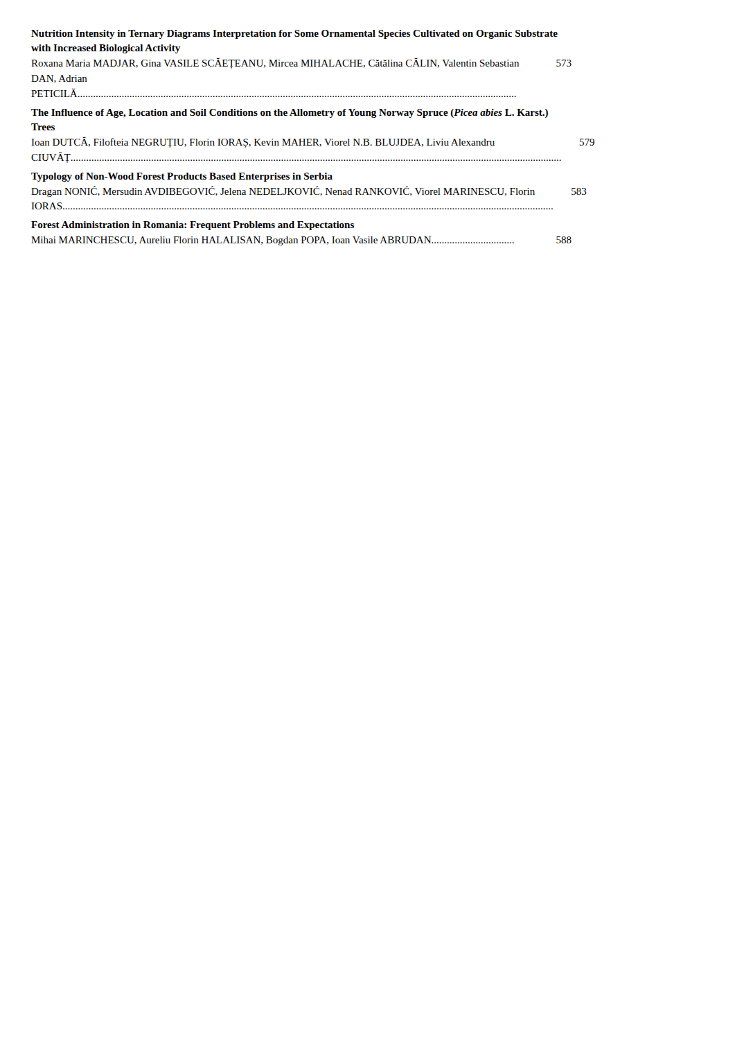Nutrition Intensity in Ternary Diagrams Interpretation for Some Ornamental Species Cultivated on Organic Substrate with Increased Biological Activity
Roxana Maria MADJAR, Gina VASILE SCĂEȚEANU, Mircea MIHALACHE, Cătălina CĂLIN, Valentin Sebastian DAN, Adrian PETICILĂ......................................................................................................................................................................... 573
The Influence of Age, Location and Soil Conditions on the Allometry of Young Norway Spruce (Picea abies L. Karst.) Trees
Ioan DUTCĂ, Filofteia NEGRUȚIU, Florin IORAȘ, Kevin MAHER, Viorel N.B. BLUJDEA, Liviu Alexandru CIUVĂȚ............................................................................................................................................................................................. 579
Typology of Non-Wood Forest Products Based Enterprises in Serbia
Dragan NONIĆ, Mersudin AVDIBEGOVIĆ, Jelena NEDELJKOVIĆ, Nenad RANKOVIĆ, Viorel MARINESCU, Florin IORAS............................................................................................................................................................................................. 583
Forest Administration in Romania: Frequent Problems and Expectations
Mihai MARINCHESCU, Aureliu Florin HALALISAN, Bogdan POPA, Ioan Vasile ABRUDAN................................ 588